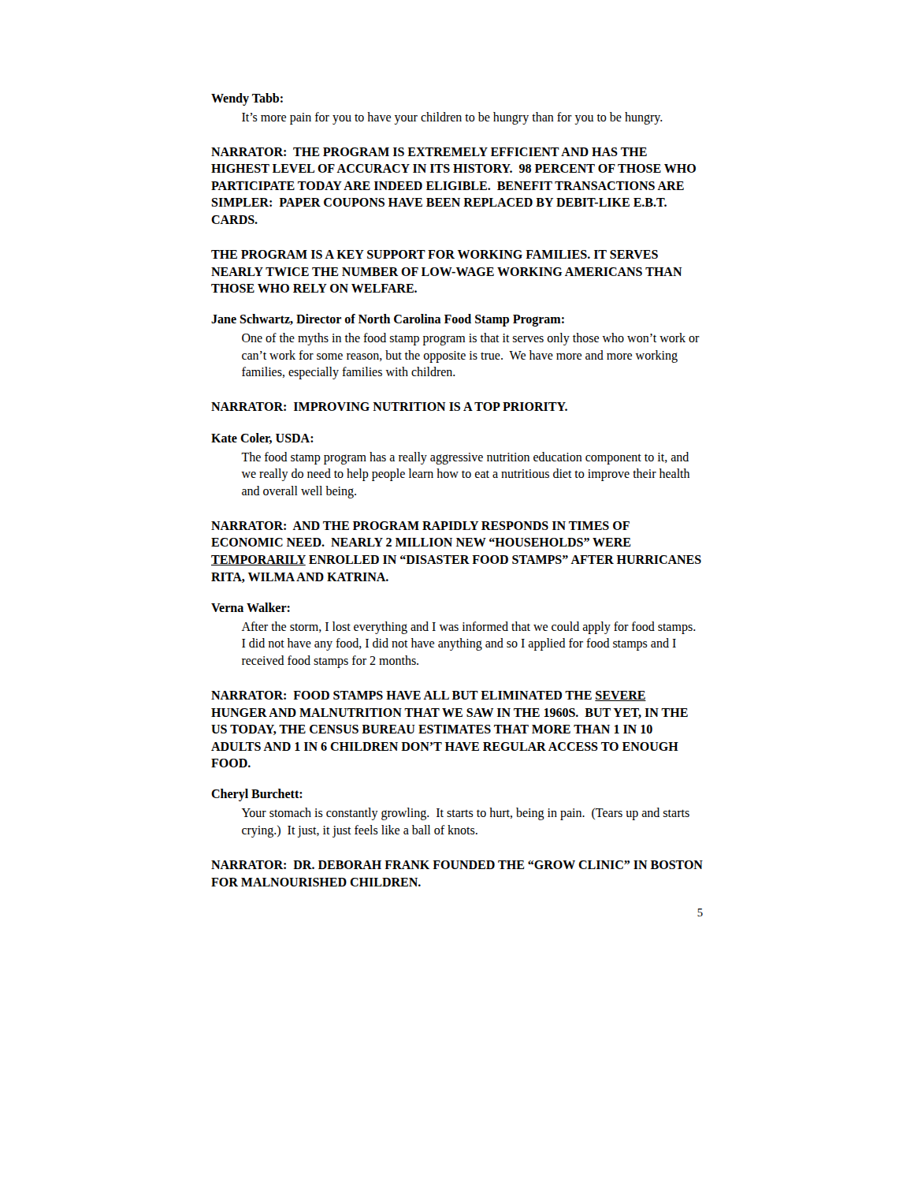Wendy Tabb:
It’s more pain for you to have your children to be hungry than for you to be hungry.
NARRATOR: THE PROGRAM IS EXTREMELY EFFICIENT AND HAS THE HIGHEST LEVEL OF ACCURACY IN ITS HISTORY. 98 PERCENT OF THOSE WHO PARTICIPATE TODAY ARE INDEED ELIGIBLE. BENEFIT TRANSACTIONS ARE SIMPLER: PAPER COUPONS HAVE BEEN REPLACED BY DEBIT-LIKE E.B.T. CARDS.
THE PROGRAM IS A KEY SUPPORT FOR WORKING FAMILIES. IT SERVES NEARLY TWICE THE NUMBER OF LOW-WAGE WORKING AMERICANS THAN THOSE WHO RELY ON WELFARE.
Jane Schwartz, Director of North Carolina Food Stamp Program:
One of the myths in the food stamp program is that it serves only those who won’t work or can’t work for some reason, but the opposite is true. We have more and more working families, especially families with children.
NARRATOR: IMPROVING NUTRITION IS A TOP PRIORITY.
Kate Coler, USDA:
The food stamp program has a really aggressive nutrition education component to it, and we really do need to help people learn how to eat a nutritious diet to improve their health and overall well being.
NARRATOR: AND THE PROGRAM RAPIDLY RESPONDS IN TIMES OF ECONOMIC NEED. NEARLY 2 MILLION NEW “HOUSEHOLDS” WERE TEMPORARILY ENROLLED IN “DISASTER FOOD STAMPS” AFTER HURRICANES RITA, WILMA AND KATRINA.
Verna Walker:
After the storm, I lost everything and I was informed that we could apply for food stamps. I did not have any food, I did not have anything and so I applied for food stamps and I received food stamps for 2 months.
NARRATOR: FOOD STAMPS HAVE ALL BUT ELIMINATED THE SEVERE HUNGER AND MALNUTRITION THAT WE SAW IN THE 1960s. BUT YET, IN THE US TODAY, THE CENSUS BUREAU ESTIMATES THAT MORE THAN 1 IN 10 ADULTS AND 1 IN 6 CHILDREN DON’T HAVE REGULAR ACCESS TO ENOUGH FOOD.
Cheryl Burchett:
Your stomach is constantly growling. It starts to hurt, being in pain. (Tears up and starts crying.) It just, it just feels like a ball of knots.
NARRATOR: DR. DEBORAH FRANK FOUNDED THE “GROW CLINIC” IN BOSTON FOR MALNOURISHED CHILDREN.
5